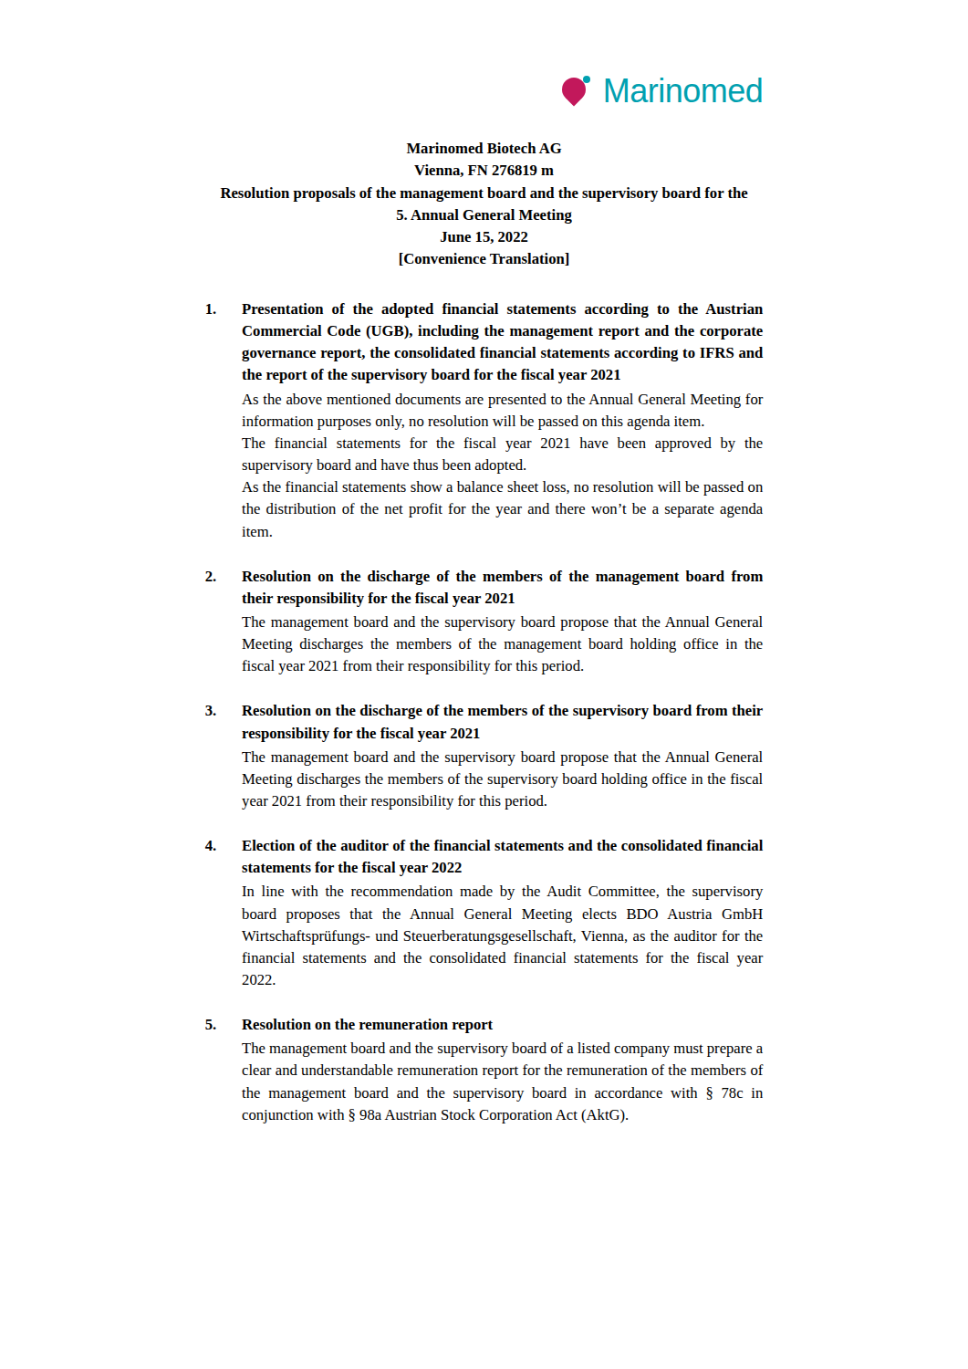Marinomed
Marinomed Biotech AG
Vienna, FN 276819 m
Resolution proposals of the management board and the supervisory board for the
5. Annual General Meeting
June 15, 2022
[Convenience Translation]
Presentation of the adopted financial statements according to the Austrian Commercial Code (UGB), including the management report and the corporate governance report, the consolidated financial statements according to IFRS and the report of the supervisory board for the fiscal year 2021
As the above mentioned documents are presented to the Annual General Meeting for information purposes only, no resolution will be passed on this agenda item.
The financial statements for the fiscal year 2021 have been approved by the supervisory board and have thus been adopted.
As the financial statements show a balance sheet loss, no resolution will be passed on the distribution of the net profit for the year and there won’t be a separate agenda item.
Resolution on the discharge of the members of the management board from their responsibility for the fiscal year 2021
The management board and the supervisory board propose that the Annual General Meeting discharges the members of the management board holding office in the fiscal year 2021 from their responsibility for this period.
Resolution on the discharge of the members of the supervisory board from their responsibility for the fiscal year 2021
The management board and the supervisory board propose that the Annual General Meeting discharges the members of the supervisory board holding office in the fiscal year 2021 from their responsibility for this period.
Election of the auditor of the financial statements and the consolidated financial statements for the fiscal year 2022
In line with the recommendation made by the Audit Committee, the supervisory board proposes that the Annual General Meeting elects BDO Austria GmbH Wirtschaftsprüfungs- und Steuerberatungsgesellschaft, Vienna, as the auditor for the financial statements and the consolidated financial statements for the fiscal year 2022.
Resolution on the remuneration report
The management board and the supervisory board of a listed company must prepare a clear and understandable remuneration report for the remuneration of the members of the management board and the supervisory board in accordance with § 78c in conjunction with § 98a Austrian Stock Corporation Act (AktG).